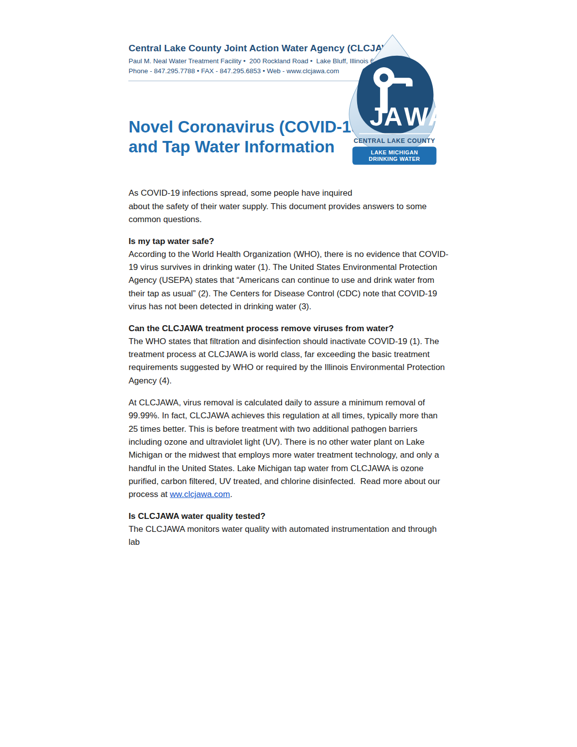J A W A CENTRAL LAKE COUNTY LAKE MICHIGAN DRINKING WATER
Central Lake County Joint Action Water Agency (CLCJAWA)
Paul M. Neal Water Treatment Facility • 200 Rockland Road • Lake Bluff, Illinois 60044
Phone - 847.295.7788 • FAX - 847.295.6853 • Web - www.clcjawa.com
Novel Coronavirus (COVID-19)
and Tap Water Information
As COVID-19 infections spread, some people have inquired
about the safety of their water supply. This document provides answers to some common questions.
Is my tap water safe?
According to the World Health Organization (WHO), there is no evidence that COVID-19 virus survives in drinking water (1). The United States Environmental Protection Agency (USEPA) states that “Americans can continue to use and drink water from their tap as usual” (2). The Centers for Disease Control (CDC) note that COVID-19 virus has not been detected in drinking water (3).
Can the CLCJAWA treatment process remove viruses from water?
The WHO states that filtration and disinfection should inactivate COVID-19 (1). The treatment process at CLCJAWA is world class, far exceeding the basic treatment requirements suggested by WHO or required by the Illinois Environmental Protection Agency (4).
At CLCJAWA, virus removal is calculated daily to assure a minimum removal of 99.99%. In fact, CLCJAWA achieves this regulation at all times, typically more than 25 times better. This is before treatment with two additional pathogen barriers including ozone and ultraviolet light (UV). There is no other water plant on Lake Michigan or the midwest that employs more water treatment technology, and only a handful in the United States. Lake Michigan tap water from CLCJAWA is ozone purified, carbon filtered, UV treated, and chlorine disinfected. Read more about our process at ww.clcjawa.com.
Is CLCJAWA water quality tested?
The CLCJAWA monitors water quality with automated instrumentation and through lab